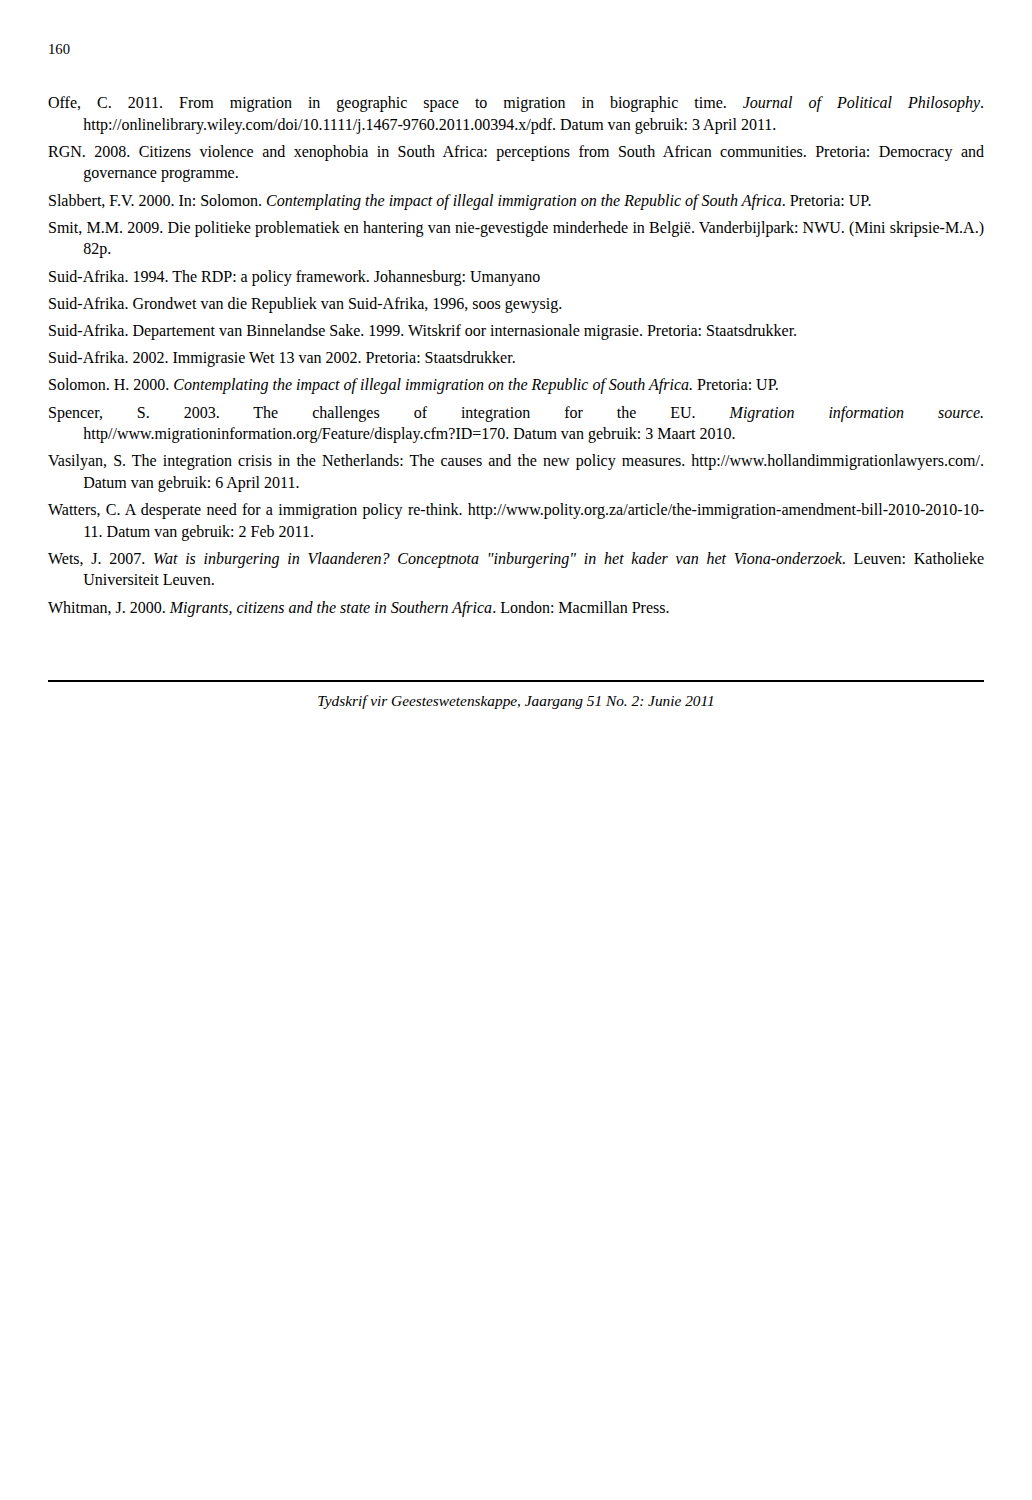160
Offe, C. 2011. From migration in geographic space to migration in biographic time. Journal of Political Philosophy. http://onlinelibrary.wiley.com/doi/10.1111/j.1467-9760.2011.00394.x/pdf. Datum van gebruik: 3 April 2011.
RGN. 2008. Citizens violence and xenophobia in South Africa: perceptions from South African communities. Pretoria: Democracy and governance programme.
Slabbert, F.V. 2000. In: Solomon. Contemplating the impact of illegal immigration on the Republic of South Africa. Pretoria: UP.
Smit, M.M. 2009. Die politieke problematiek en hantering van nie-gevestigde minderhede in België. Vanderbijlpark: NWU. (Mini skripsie-M.A.) 82p.
Suid-Afrika. 1994. The RDP: a policy framework. Johannesburg: Umanyano
Suid-Afrika. Grondwet van die Republiek van Suid-Afrika, 1996, soos gewysig.
Suid-Afrika. Departement van Binnelandse Sake. 1999. Witskrif oor internasionale migrasie. Pretoria: Staatsdrukker.
Suid-Afrika. 2002. Immigrasie Wet 13 van 2002. Pretoria: Staatsdrukker.
Solomon. H. 2000. Contemplating the impact of illegal immigration on the Republic of South Africa. Pretoria: UP.
Spencer, S. 2003. The challenges of integration for the EU. Migration information source. http//www.migrationinformation.org/Feature/display.cfm?ID=170. Datum van gebruik: 3 Maart 2010.
Vasilyan, S. The integration crisis in the Netherlands: The causes and the new policy measures. http://www.hollandimmigrationlawyers.com/. Datum van gebruik: 6 April 2011.
Watters, C. A desperate need for a immigration policy re-think. http://www.polity.org.za/article/the-immigration-amendment-bill-2010-2010-10-11. Datum van gebruik: 2 Feb 2011.
Wets, J. 2007. Wat is inburgering in Vlaanderen? Conceptnota "inburgering" in het kader van het Viona-onderzoek. Leuven: Katholieke Universiteit Leuven.
Whitman, J. 2000. Migrants, citizens and the state in Southern Africa. London: Macmillan Press.
Tydskrif vir Geesteswetenskappe, Jaargang 51 No. 2: Junie 2011